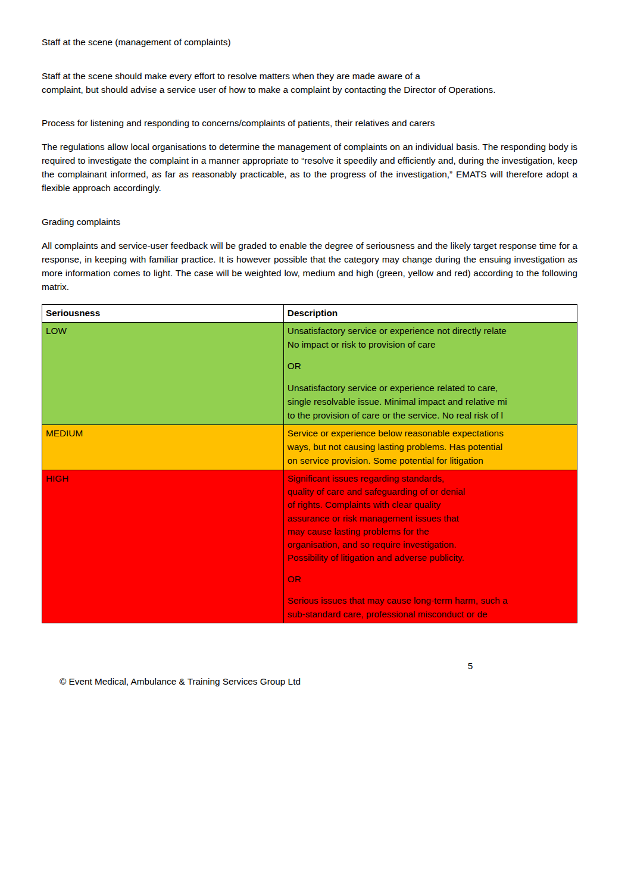Staff at the scene (management of complaints)
Staff at the scene should make every effort to resolve matters when they are made aware of a
complaint, but should advise a service user of how to make a complaint by contacting the Director of Operations.
Process for listening and responding to concerns/complaints of patients, their relatives and carers
The regulations allow local organisations to determine the management of complaints on an individual basis. The responding body is required to investigate the complaint in a manner appropriate to “resolve it speedily and efficiently and, during the investigation, keep the complainant informed, as far as reasonably practicable, as to the progress of the investigation,” EMATS will therefore adopt a flexible approach accordingly.
Grading complaints
All complaints and service-user feedback will be graded to enable the degree of seriousness and the likely target response time for a response, in keeping with familiar practice. It is however possible that the category may change during the ensuing investigation as more information comes to light. The case will be weighted low, medium and high (green, yellow and red) according to the following matrix.
| Seriousness | Description |
| --- | --- |
| LOW | Unsatisfactory service or experience not directly relate No impact or risk to provision of care OR Unsatisfactory service or experience related to care, single resolvable issue. Minimal impact and relative mi to the provision of care or the service. No real risk of l |
| MEDIUM | Service or experience below reasonable expectations ways, but not causing lasting problems. Has potential on service provision. Some potential for litigation |
| HIGH | Significant issues regarding standards, quality of care and safeguarding of or denial of rights. Complaints with clear quality assurance or risk management issues that may cause lasting problems for the organisation, and so require investigation. Possibility of litigation and adverse publicity. OR Serious issues that may cause long-term harm, such a sub-standard care, professional misconduct or de |
5
© Event Medical, Ambulance & Training Services Group Ltd